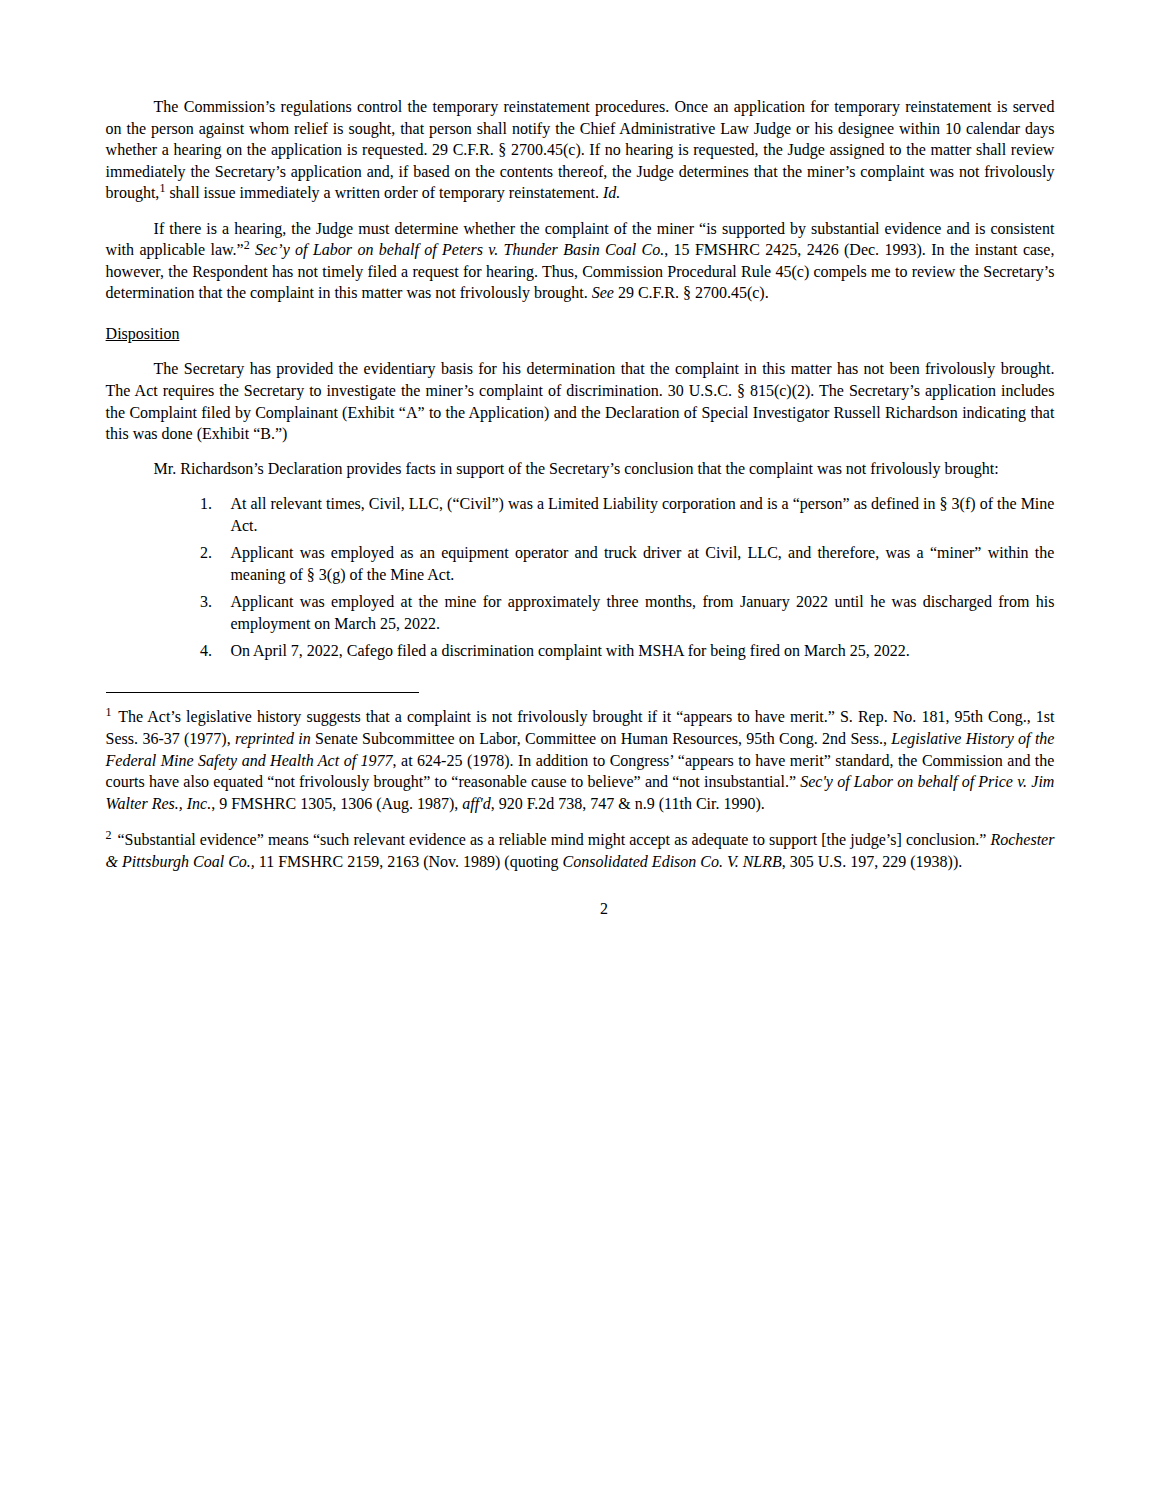The Commission’s regulations control the temporary reinstatement procedures. Once an application for temporary reinstatement is served on the person against whom relief is sought, that person shall notify the Chief Administrative Law Judge or his designee within 10 calendar days whether a hearing on the application is requested. 29 C.F.R. § 2700.45(c). If no hearing is requested, the Judge assigned to the matter shall review immediately the Secretary’s application and, if based on the contents thereof, the Judge determines that the miner’s complaint was not frivolously brought,1 shall issue immediately a written order of temporary reinstatement. Id.
If there is a hearing, the Judge must determine whether the complaint of the miner “is supported by substantial evidence and is consistent with applicable law.”2 Sec’y of Labor on behalf of Peters v. Thunder Basin Coal Co., 15 FMSHRC 2425, 2426 (Dec. 1993). In the instant case, however, the Respondent has not timely filed a request for hearing. Thus, Commission Procedural Rule 45(c) compels me to review the Secretary’s determination that the complaint in this matter was not frivolously brought. See 29 C.F.R. § 2700.45(c).
Disposition
The Secretary has provided the evidentiary basis for his determination that the complaint in this matter has not been frivolously brought. The Act requires the Secretary to investigate the miner’s complaint of discrimination. 30 U.S.C. § 815(c)(2). The Secretary’s application includes the Complaint filed by Complainant (Exhibit “A” to the Application) and the Declaration of Special Investigator Russell Richardson indicating that this was done (Exhibit “B.”)
Mr. Richardson’s Declaration provides facts in support of the Secretary’s conclusion that the complaint was not frivolously brought:
At all relevant times, Civil, LLC, (“Civil”) was a Limited Liability corporation and is a “person” as defined in § 3(f) of the Mine Act.
Applicant was employed as an equipment operator and truck driver at Civil, LLC, and therefore, was a “miner” within the meaning of § 3(g) of the Mine Act.
Applicant was employed at the mine for approximately three months, from January 2022 until he was discharged from his employment on March 25, 2022.
On April 7, 2022, Cafego filed a discrimination complaint with MSHA for being fired on March 25, 2022.
1 The Act’s legislative history suggests that a complaint is not frivolously brought if it “appears to have merit.” S. Rep. No. 181, 95th Cong., 1st Sess. 36-37 (1977), reprinted in Senate Subcommittee on Labor, Committee on Human Resources, 95th Cong. 2nd Sess., Legislative History of the Federal Mine Safety and Health Act of 1977, at 624-25 (1978). In addition to Congress’ “appears to have merit” standard, the Commission and the courts have also equated “not frivolously brought” to “reasonable cause to believe” and “not insubstantial.” Sec'y of Labor on behalf of Price v. Jim Walter Res., Inc., 9 FMSHRC 1305, 1306 (Aug. 1987), aff'd, 920 F.2d 738, 747 & n.9 (11th Cir. 1990).
2 “Substantial evidence” means “such relevant evidence as a reliable mind might accept as adequate to support [the judge’s] conclusion.” Rochester & Pittsburgh Coal Co., 11 FMSHRC 2159, 2163 (Nov. 1989) (quoting Consolidated Edison Co. V. NLRB, 305 U.S. 197, 229 (1938)).
2